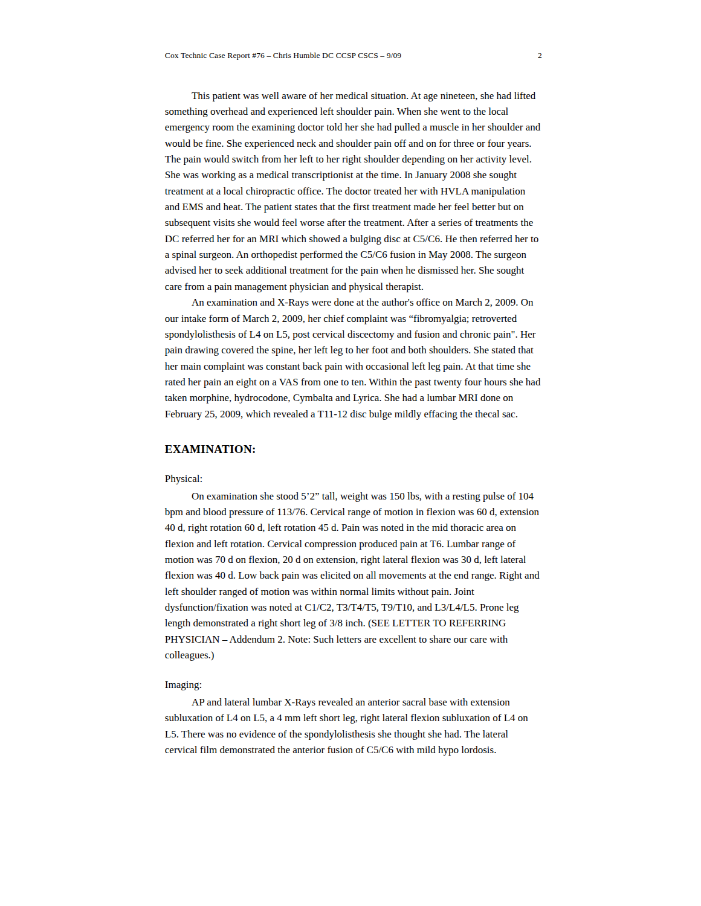Cox Technic Case Report #76 – Chris Humble DC CCSP CSCS – 9/09 2
This patient was well aware of her medical situation. At age nineteen, she had lifted something overhead and experienced left shoulder pain. When she went to the local emergency room the examining doctor told her she had pulled a muscle in her shoulder and would be fine. She experienced neck and shoulder pain off and on for three or four years. The pain would switch from her left to her right shoulder depending on her activity level. She was working as a medical transcriptionist at the time. In January 2008 she sought treatment at a local chiropractic office. The doctor treated her with HVLA manipulation and EMS and heat. The patient states that the first treatment made her feel better but on subsequent visits she would feel worse after the treatment. After a series of treatments the DC referred her for an MRI which showed a bulging disc at C5/C6. He then referred her to a spinal surgeon. An orthopedist performed the C5/C6 fusion in May 2008. The surgeon advised her to seek additional treatment for the pain when he dismissed her. She sought care from a pain management physician and physical therapist.
An examination and X-Rays were done at the author's office on March 2, 2009. On our intake form of March 2, 2009, her chief complaint was “fibromyalgia; retroverted spondylolisthesis of L4 on L5, post cervical discectomy and fusion and chronic pain". Her pain drawing covered the spine, her left leg to her foot and both shoulders. She stated that her main complaint was constant back pain with occasional left leg pain. At that time she rated her pain an eight on a VAS from one to ten. Within the past twenty four hours she had taken morphine, hydrocodone, Cymbalta and Lyrica. She had a lumbar MRI done on February 25, 2009, which revealed a T11-12 disc bulge mildly effacing the thecal sac.
EXAMINATION:
Physical:
On examination she stood 5’2” tall, weight was 150 lbs, with a resting pulse of 104 bpm and blood pressure of 113/76. Cervical range of motion in flexion was 60 d, extension 40 d, right rotation 60 d, left rotation 45 d. Pain was noted in the mid thoracic area on flexion and left rotation. Cervical compression produced pain at T6. Lumbar range of motion was 70 d on flexion, 20 d on extension, right lateral flexion was 30 d, left lateral flexion was 40 d. Low back pain was elicited on all movements at the end range. Right and left shoulder ranged of motion was within normal limits without pain. Joint dysfunction/fixation was noted at C1/C2, T3/T4/T5, T9/T10, and L3/L4/L5. Prone leg length demonstrated a right short leg of 3/8 inch. (SEE LETTER TO REFERRING PHYSICIAN – Addendum 2. Note: Such letters are excellent to share our care with colleagues.)
Imaging:
AP and lateral lumbar X-Rays revealed an anterior sacral base with extension subluxation of L4 on L5, a 4 mm left short leg, right lateral flexion subluxation of L4 on L5. There was no evidence of the spondylolisthesis she thought she had. The lateral cervical film demonstrated the anterior fusion of C5/C6 with mild hypo lordosis.